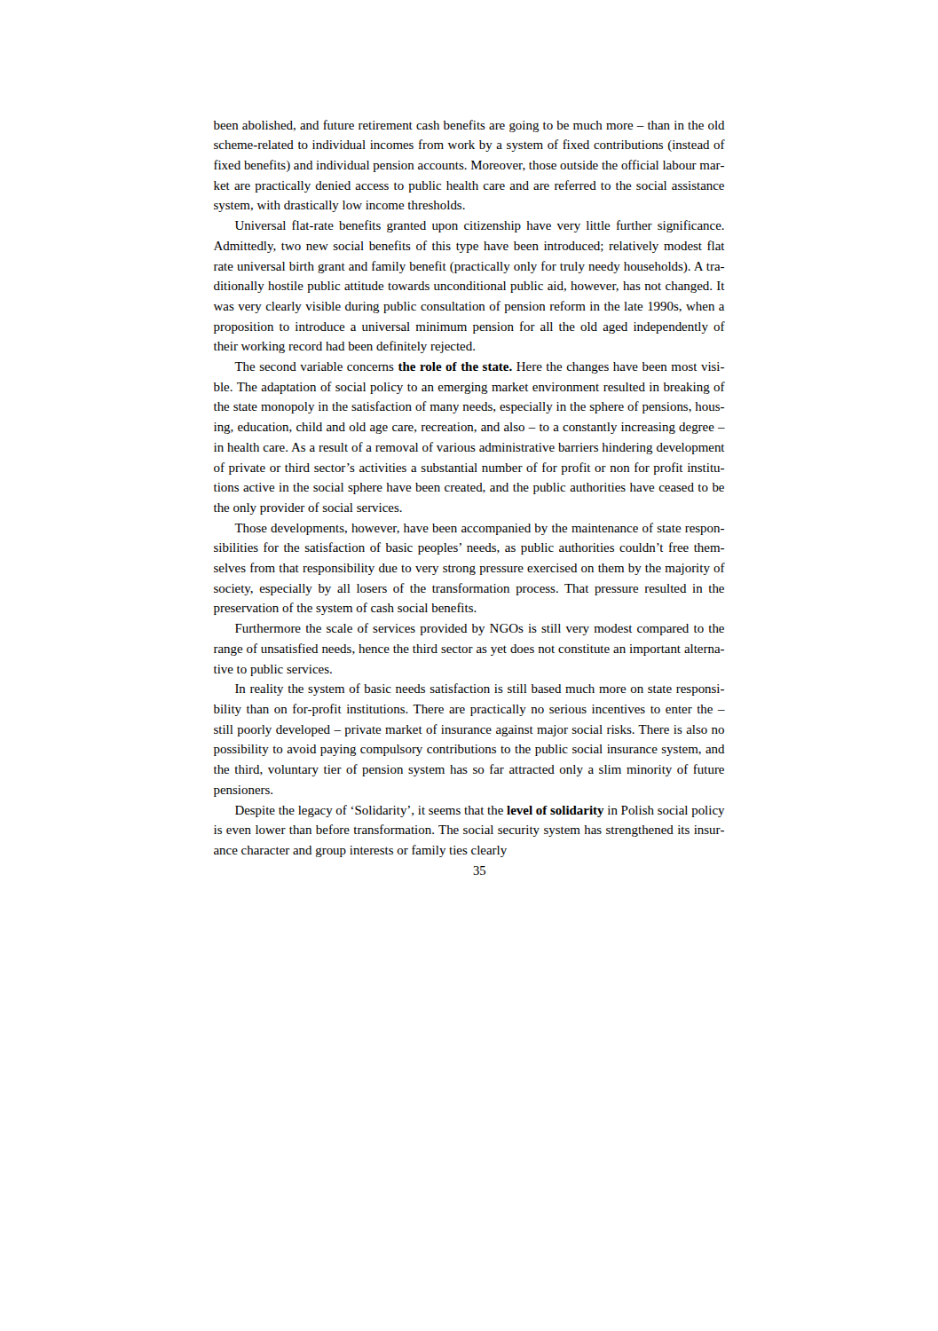been abolished, and future retirement cash benefits are going to be much more – than in the old scheme-related to individual incomes from work by a system of fixed contributions (instead of fixed benefits) and individual pension accounts. Moreover, those outside the official labour market are practically denied access to public health care and are referred to the social assistance system, with drastically low income thresholds.
Universal flat-rate benefits granted upon citizenship have very little further significance. Admittedly, two new social benefits of this type have been introduced; relatively modest flat rate universal birth grant and family benefit (practically only for truly needy households). A traditionally hostile public attitude towards unconditional public aid, however, has not changed. It was very clearly visible during public consultation of pension reform in the late 1990s, when a proposition to introduce a universal minimum pension for all the old aged independently of their working record had been definitely rejected.
The second variable concerns the role of the state. Here the changes have been most visible. The adaptation of social policy to an emerging market environment resulted in breaking of the state monopoly in the satisfaction of many needs, especially in the sphere of pensions, housing, education, child and old age care, recreation, and also – to a constantly increasing degree – in health care. As a result of a removal of various administrative barriers hindering development of private or third sector’s activities a substantial number of for profit or non for profit institutions active in the social sphere have been created, and the public authorities have ceased to be the only provider of social services.
Those developments, however, have been accompanied by the maintenance of state responsibilities for the satisfaction of basic peoples’ needs, as public authorities couldn’t free themselves from that responsibility due to very strong pressure exercised on them by the majority of society, especially by all losers of the transformation process. That pressure resulted in the preservation of the system of cash social benefits.
Furthermore the scale of services provided by NGOs is still very modest compared to the range of unsatisfied needs, hence the third sector as yet does not constitute an important alternative to public services.
In reality the system of basic needs satisfaction is still based much more on state responsibility than on for-profit institutions. There are practically no serious incentives to enter the – still poorly developed – private market of insurance against major social risks. There is also no possibility to avoid paying compulsory contributions to the public social insurance system, and the third, voluntary tier of pension system has so far attracted only a slim minority of future pensioners.
Despite the legacy of ‘Solidarity’, it seems that the level of solidarity in Polish social policy is even lower than before transformation. The social security system has strengthened its insurance character and group interests or family ties clearly
35